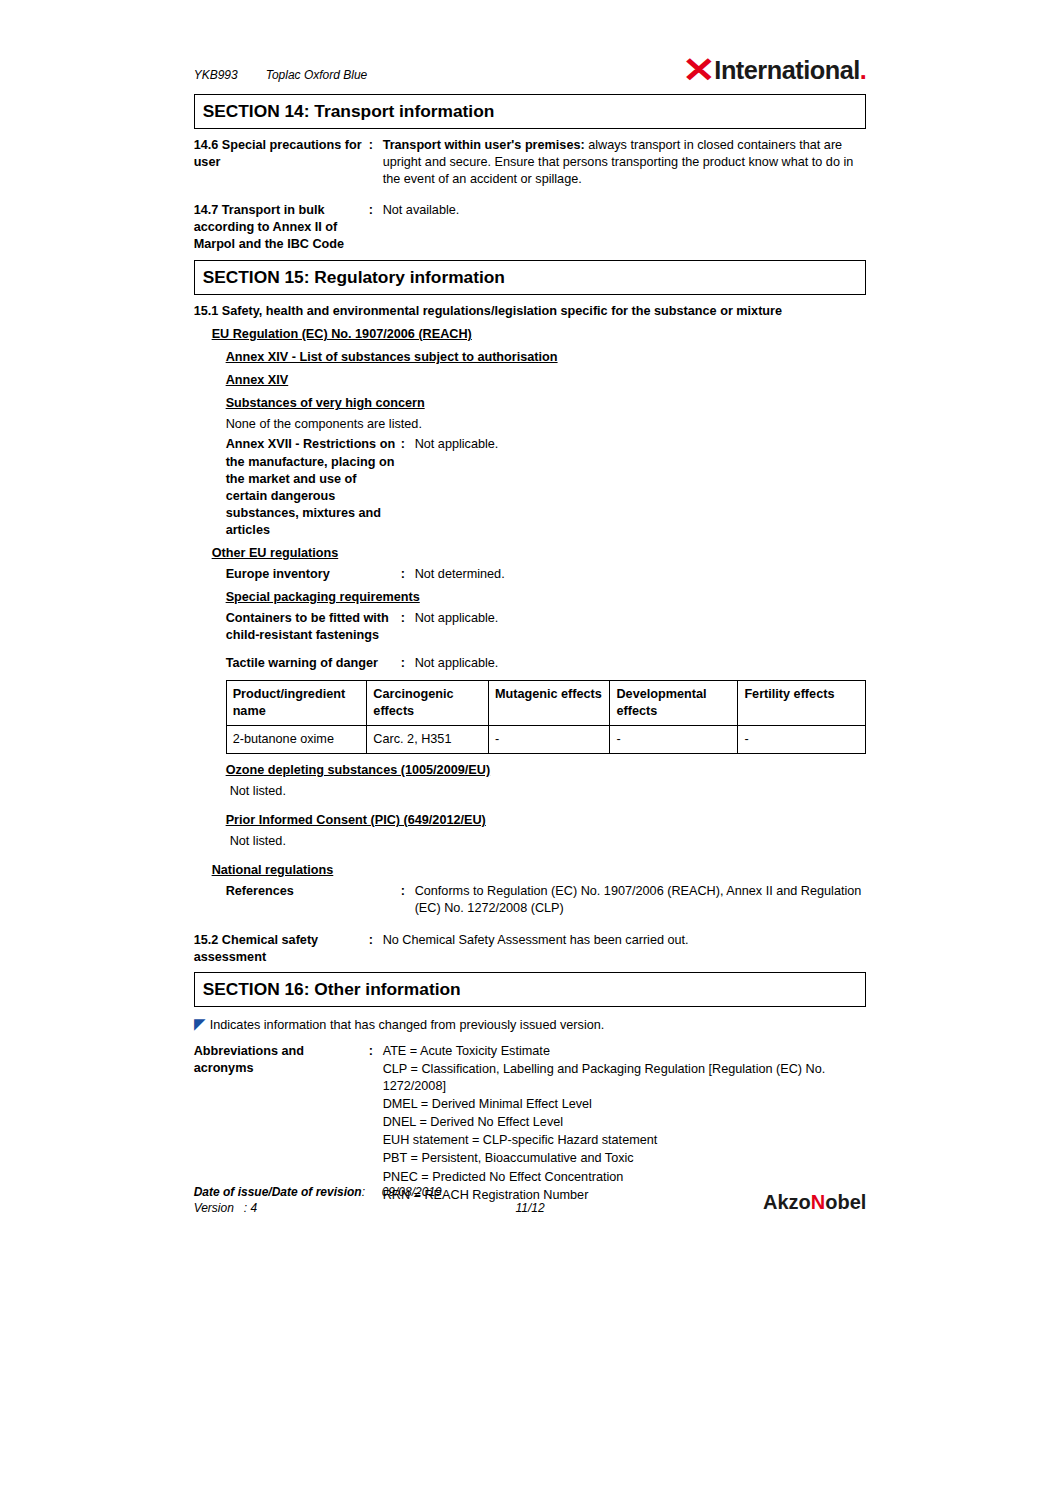YKB993 Toplac Oxford Blue
✕International.
SECTION 14: Transport information
14.6 Special precautions for user
:
Transport within user's premises: always transport in closed containers that are upright and secure. Ensure that persons transporting the product know what to do in the event of an accident or spillage.
14.7 Transport in bulk according to Annex II of Marpol and the IBC Code
:
Not available.
SECTION 15: Regulatory information
15.1 Safety, health and environmental regulations/legislation specific for the substance or mixture
EU Regulation (EC) No. 1907/2006 (REACH)
Annex XIV - List of substances subject to authorisation
Annex XIV
Substances of very high concern
None of the components are listed.
Annex XVII - Restrictions on the manufacture, placing on the market and use of certain dangerous substances, mixtures and articles
:
Not applicable.
Other EU regulations
Europe inventory
:
Not determined.
Special packaging requirements
Containers to be fitted with child-resistant fastenings
:
Not applicable.
Tactile warning of danger
:
Not applicable.
| Product/ingredient name | Carcinogenic effects | Mutagenic effects | Developmental effects | Fertility effects |
| --- | --- | --- | --- | --- |
| 2-butanone oxime | Carc. 2, H351 | - | - | - |
Ozone depleting substances (1005/2009/EU)
Not listed.
Prior Informed Consent (PIC) (649/2012/EU)
Not listed.
National regulations
References
:
Conforms to Regulation (EC) No. 1907/2006 (REACH), Annex II and Regulation (EC) No. 1272/2008 (CLP)
15.2 Chemical safety assessment
:
No Chemical Safety Assessment has been carried out.
SECTION 16: Other information
◤Indicates information that has changed from previously issued version.
Abbreviations and acronyms
:
ATE = Acute Toxicity Estimate
CLP = Classification, Labelling and Packaging Regulation [Regulation (EC) No. 1272/2008]
DMEL = Derived Minimal Effect Level
DNEL = Derived No Effect Level
EUH statement = CLP-specific Hazard statement
PBT = Persistent, Bioaccumulative and Toxic
PNEC = Predicted No Effect Concentration
RRN = REACH Registration Number
Date of issue/Date of revision: 09/08/2019
Version : 4
11/12
AkzoNobel